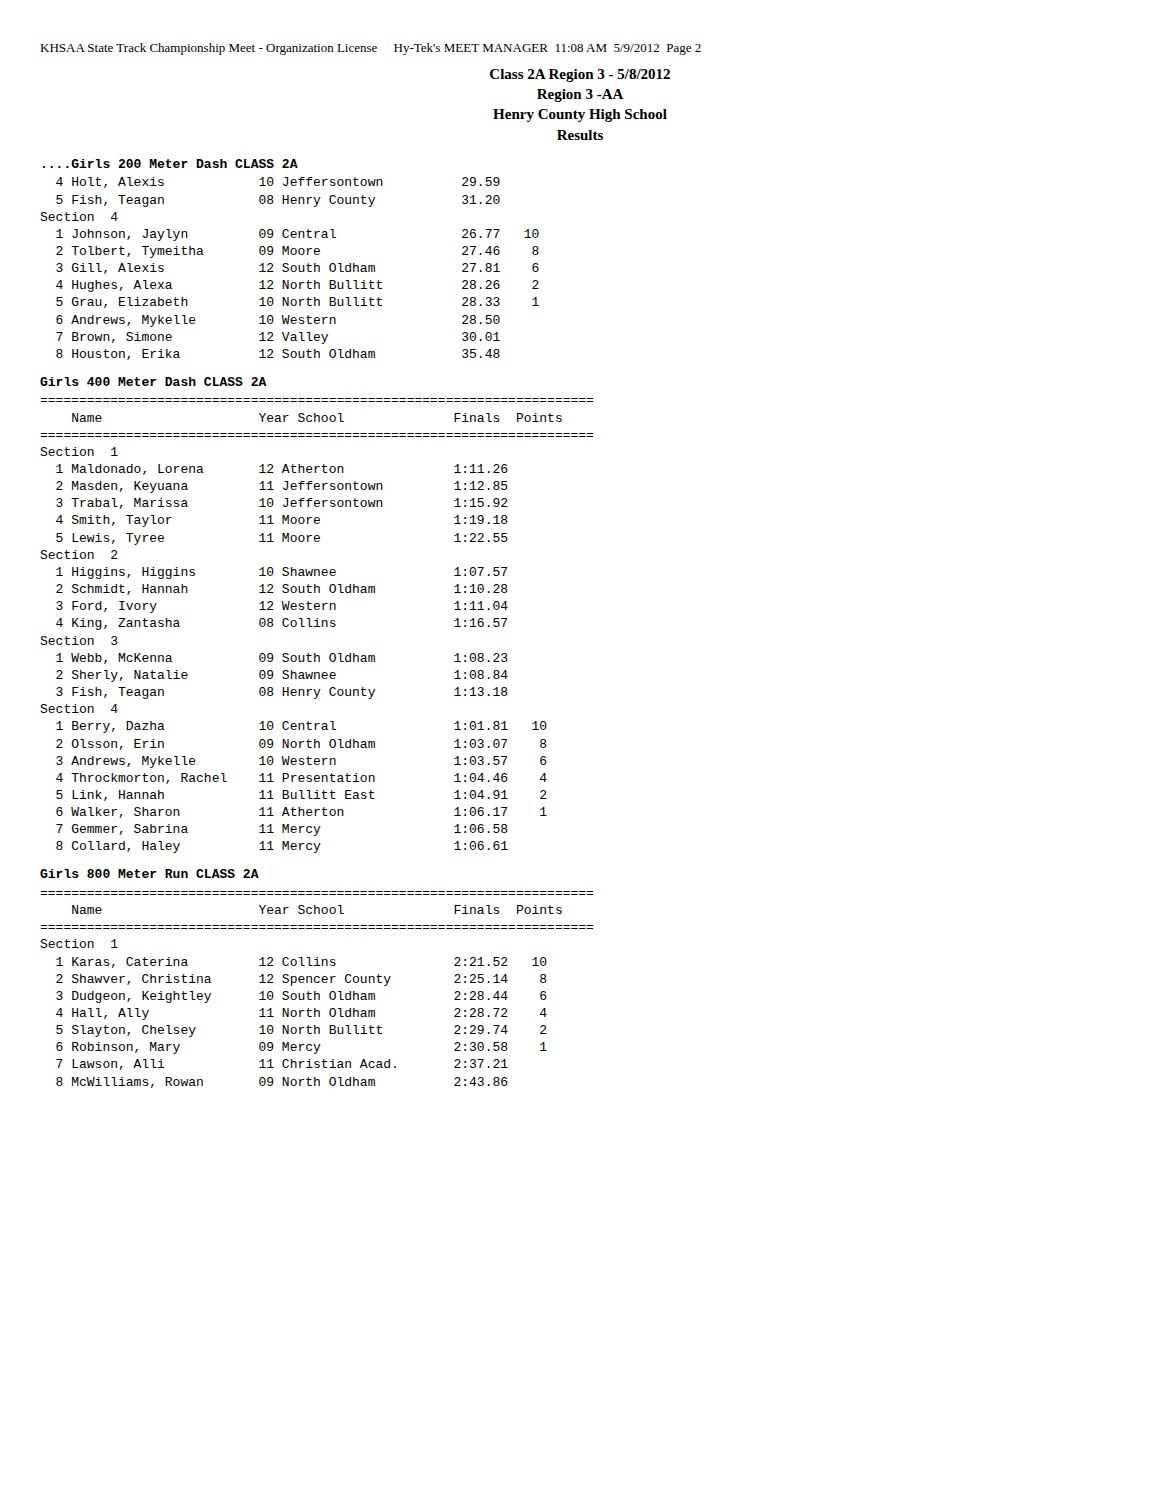KHSAA State Track Championship Meet - Organization License Hy-Tek's MEET MANAGER 11:08 AM 5/9/2012 Page 2
Class 2A Region 3 - 5/8/2012
Region 3 -AA
Henry County High School
Results
....Girls 200 Meter Dash CLASS 2A
  4 Holt, Alexis            10 Jeffersontown          29.59
  5 Fish, Teagan            08 Henry County           31.20
Section  4
  1 Johnson, Jaylyn         09 Central                26.77   10
  2 Tolbert, Tymeitha       09 Moore                  27.46    8
  3 Gill, Alexis            12 South Oldham           27.81    6
  4 Hughes, Alexa           12 North Bullitt          28.26    2
  5 Grau, Elizabeth         10 North Bullitt          28.33    1
  6 Andrews, Mykelle        10 Western                28.50
  7 Brown, Simone           12 Valley                 30.01
  8 Houston, Erika          12 South Oldham           35.48
Girls 400 Meter Dash CLASS 2A
=======================================================================
    Name                    Year School              Finals  Points
=======================================================================
Section  1
  1 Maldonado, Lorena       12 Atherton              1:11.26
  2 Masden, Keyuana         11 Jeffersontown         1:12.85
  3 Trabal, Marissa         10 Jeffersontown         1:15.92
  4 Smith, Taylor           11 Moore                 1:19.18
  5 Lewis, Tyree            11 Moore                 1:22.55
Section  2
  1 Higgins, Higgins        10 Shawnee               1:07.57
  2 Schmidt, Hannah         12 South Oldham          1:10.28
  3 Ford, Ivory             12 Western               1:11.04
  4 King, Zantasha          08 Collins               1:16.57
Section  3
  1 Webb, McKenna           09 South Oldham          1:08.23
  2 Sherly, Natalie         09 Shawnee               1:08.84
  3 Fish, Teagan            08 Henry County          1:13.18
Section  4
  1 Berry, Dazha            10 Central               1:01.81   10
  2 Olsson, Erin            09 North Oldham          1:03.07    8
  3 Andrews, Mykelle        10 Western               1:03.57    6
  4 Throckmorton, Rachel    11 Presentation          1:04.46    4
  5 Link, Hannah            11 Bullitt East          1:04.91    2
  6 Walker, Sharon          11 Atherton              1:06.17    1
  7 Gemmer, Sabrina         11 Mercy                 1:06.58
  8 Collard, Haley          11 Mercy                 1:06.61
Girls 800 Meter Run CLASS 2A
=======================================================================
    Name                    Year School              Finals  Points
=======================================================================
Section  1
  1 Karas, Caterina         12 Collins               2:21.52   10
  2 Shawver, Christina      12 Spencer County        2:25.14    8
  3 Dudgeon, Keightley      10 South Oldham          2:28.44    6
  4 Hall, Ally              11 North Oldham          2:28.72    4
  5 Slayton, Chelsey        10 North Bullitt         2:29.74    2
  6 Robinson, Mary          09 Mercy                 2:30.58    1
  7 Lawson, Alli            11 Christian Acad.       2:37.21
  8 McWilliams, Rowan       09 North Oldham          2:43.86